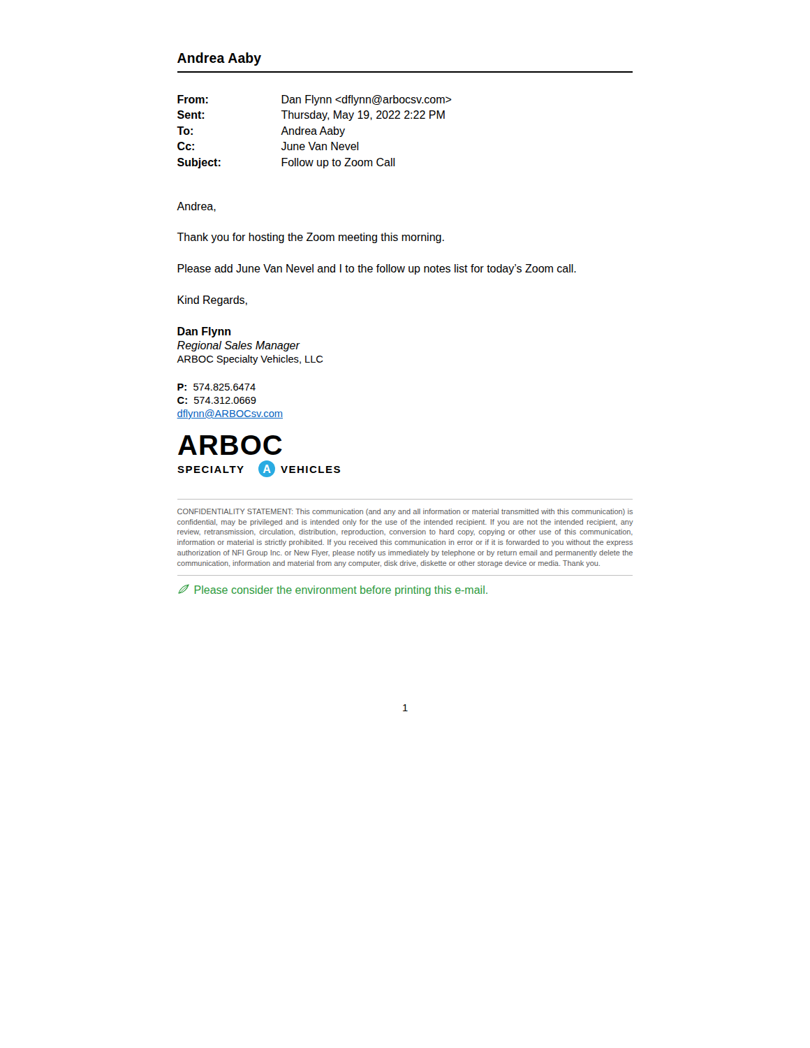Andrea Aaby
| From: | Dan Flynn <dflynn@arbocsv.com> |
| Sent: | Thursday, May 19, 2022 2:22 PM |
| To: | Andrea Aaby |
| Cc: | June Van Nevel |
| Subject: | Follow up to Zoom Call |
Andrea,
Thank you for hosting the Zoom meeting this morning.
Please add June Van Nevel and I to the follow up notes list for today’s Zoom call.
Kind Regards,
Dan Flynn
Regional Sales Manager
ARBOC Specialty Vehicles, LLC
P: 574.825.6474
C: 574.312.0669
dflynn@ARBOCsv.com
ARBOC SPECIALTY VEHICLES A
CONFIDENTIALITY STATEMENT: This communication (and any and all information or material transmitted with this communication) is confidential, may be privileged and is intended only for the use of the intended recipient. If you are not the intended recipient, any review, retransmission, circulation, distribution, reproduction, conversion to hard copy, copying or other use of this communication, information or material is strictly prohibited. If you received this communication in error or if it is forwarded to you without the express authorization of NFI Group Inc. or New Flyer, please notify us immediately by telephone or by return email and permanently delete the communication, information and material from any computer, disk drive, diskette or other storage device or media. Thank you.
Please consider the environment before printing this e-mail.
1